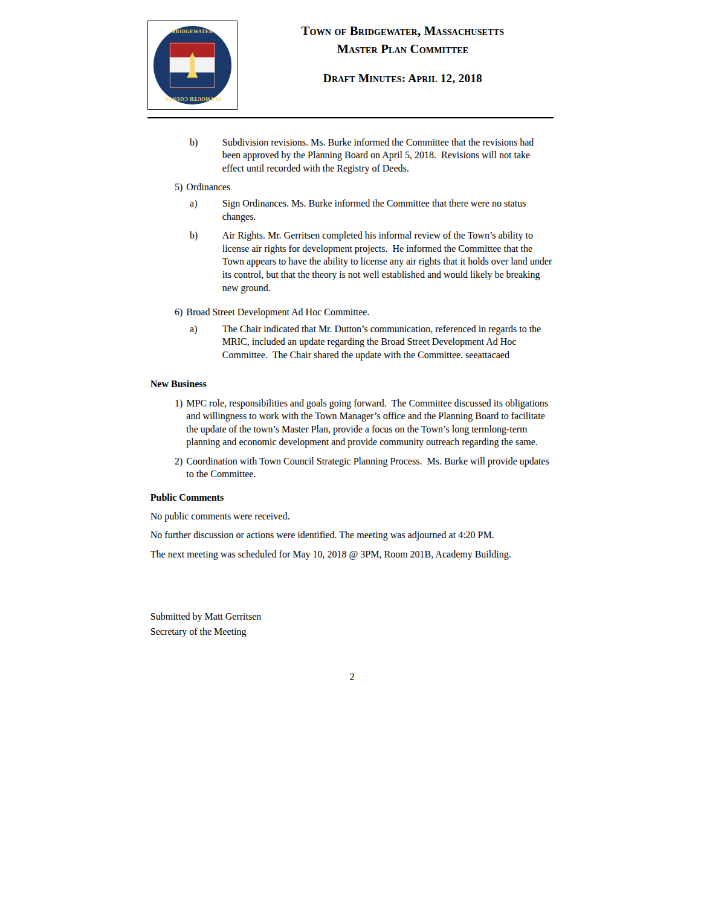BRIDGEWATER PLYMOUTH COUNTY
Town of Bridgewater, Massachusetts
Master Plan Committee
Draft Minutes: April 12, 2018
b)
Subdivision revisions. Ms. Burke informed the Committee that the revisions had been approved by the Planning Board on April 5, 2018. Revisions will not take effect until recorded with the Registry of Deeds.
5)
Ordinances
a)
Sign Ordinances. Ms. Burke informed the Committee that there were no status changes.
b)
Air Rights. Mr. Gerritsen completed his informal review of the Town’s ability to license air rights for development projects. He informed the Committee that the Town appears to have the ability to license any air rights that it holds over land under its control, but that the theory is not well established and would likely be breaking new ground.
6)
Broad Street Development Ad Hoc Committee.
a)
The Chair indicated that Mr. Dutton’s communication, referenced in regards to the MRIC, included an update regarding the Broad Street Development Ad Hoc Committee. The Chair shared the update with the Committee. seeattacaed
New Business
1)
MPC role, responsibilities and goals going forward. The Committee discussed its obligations and willingness to work with the Town Manager’s office and the Planning Board to facilitate the update of the town’s Master Plan, provide a focus on the Town’s long termlong-term planning and economic development and provide community outreach regarding the same.
2)
Coordination with Town Council Strategic Planning Process. Ms. Burke will provide updates to the Committee.
Public Comments
No public comments were received.
No further discussion or actions were identified. The meeting was adjourned at 4:20 PM.
The next meeting was scheduled for May 10, 2018 @ 3PM, Room 201B, Academy Building.
Submitted by Matt Gerritsen
Secretary of the Meeting
2